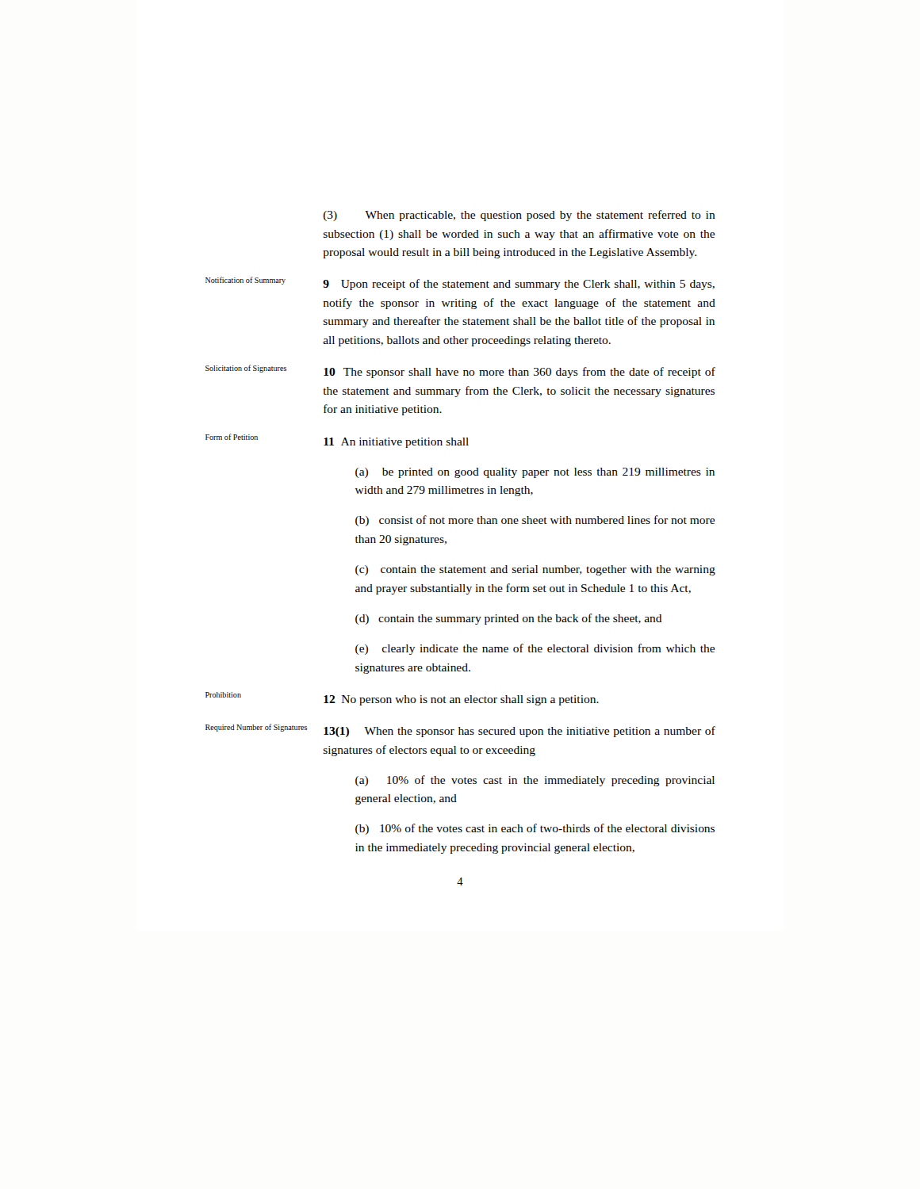(3) When practicable, the question posed by the statement referred to in subsection (1) shall be worded in such a way that an affirmative vote on the proposal would result in a bill being introduced in the Legislative Assembly.
Notification of Summary
9 Upon receipt of the statement and summary the Clerk shall, within 5 days, notify the sponsor in writing of the exact language of the statement and summary and thereafter the statement shall be the ballot title of the proposal in all petitions, ballots and other proceedings relating thereto.
Solicitation of Signatures
10 The sponsor shall have no more than 360 days from the date of receipt of the statement and summary from the Clerk, to solicit the necessary signatures for an initiative petition.
Form of Petition
11 An initiative petition shall
(a) be printed on good quality paper not less than 219 millimetres in width and 279 millimetres in length,
(b) consist of not more than one sheet with numbered lines for not more than 20 signatures,
(c) contain the statement and serial number, together with the warning and prayer substantially in the form set out in Schedule 1 to this Act,
(d) contain the summary printed on the back of the sheet, and
(e) clearly indicate the name of the electoral division from which the signatures are obtained.
Prohibition
12 No person who is not an elector shall sign a petition.
Required Number of Signatures
13(1) When the sponsor has secured upon the initiative petition a number of signatures of electors equal to or exceeding
(a) 10% of the votes cast in the immediately preceding provincial general election, and
(b) 10% of the votes cast in each of two-thirds of the electoral divisions in the immediately preceding provincial general election,
4